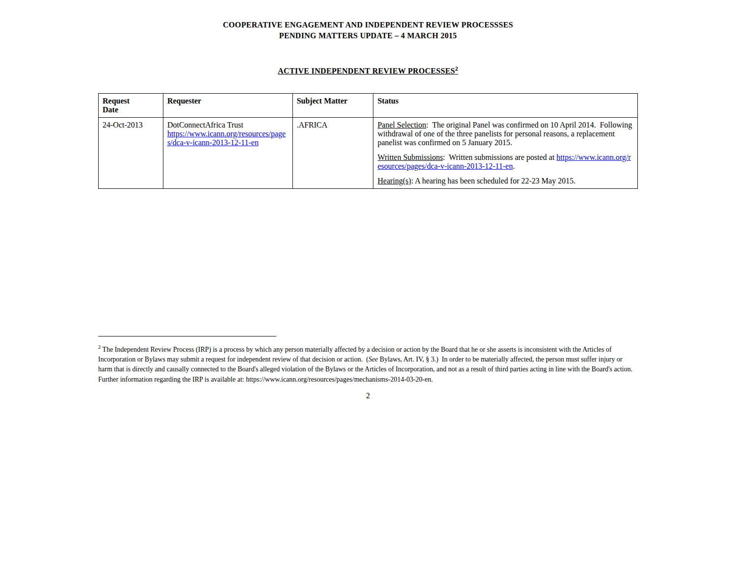COOPERATIVE ENGAGEMENT AND INDEPENDENT REVIEW PROCESSSES
PENDING MATTERS UPDATE – 4 MARCH 2015
ACTIVE INDEPENDENT REVIEW PROCESSES2
| Request Date | Requester | Subject Matter | Status |
| --- | --- | --- | --- |
| 24-Oct-2013 | DotConnectAfrica Trust https://www.icann.org/resources/pages/dca-v-icann-2013-12-11-en | .AFRICA | Panel Selection : The original Panel was confirmed on 10 April 2014. Following withdrawal of one of the three panelists for personal reasons, a replacement panelist was confirmed on 5 January 2015. Written Submissions : Written submissions are posted at https://www.icann.org/resources/pages/dca-v-icann-2013-12-11-en . Hearing(s) : A hearing has been scheduled for 22-23 May 2015. |
2 The Independent Review Process (IRP) is a process by which any person materially affected by a decision or action by the Board that he or she asserts is inconsistent with the Articles of Incorporation or Bylaws may submit a request for independent review of that decision or action. (See Bylaws, Art. IV, § 3.) In order to be materially affected, the person must suffer injury or harm that is directly and causally connected to the Board's alleged violation of the Bylaws or the Articles of Incorporation, and not as a result of third parties acting in line with the Board's action. Further information regarding the IRP is available at: https://www.icann.org/resources/pages/mechanisms-2014-03-20-en.
2